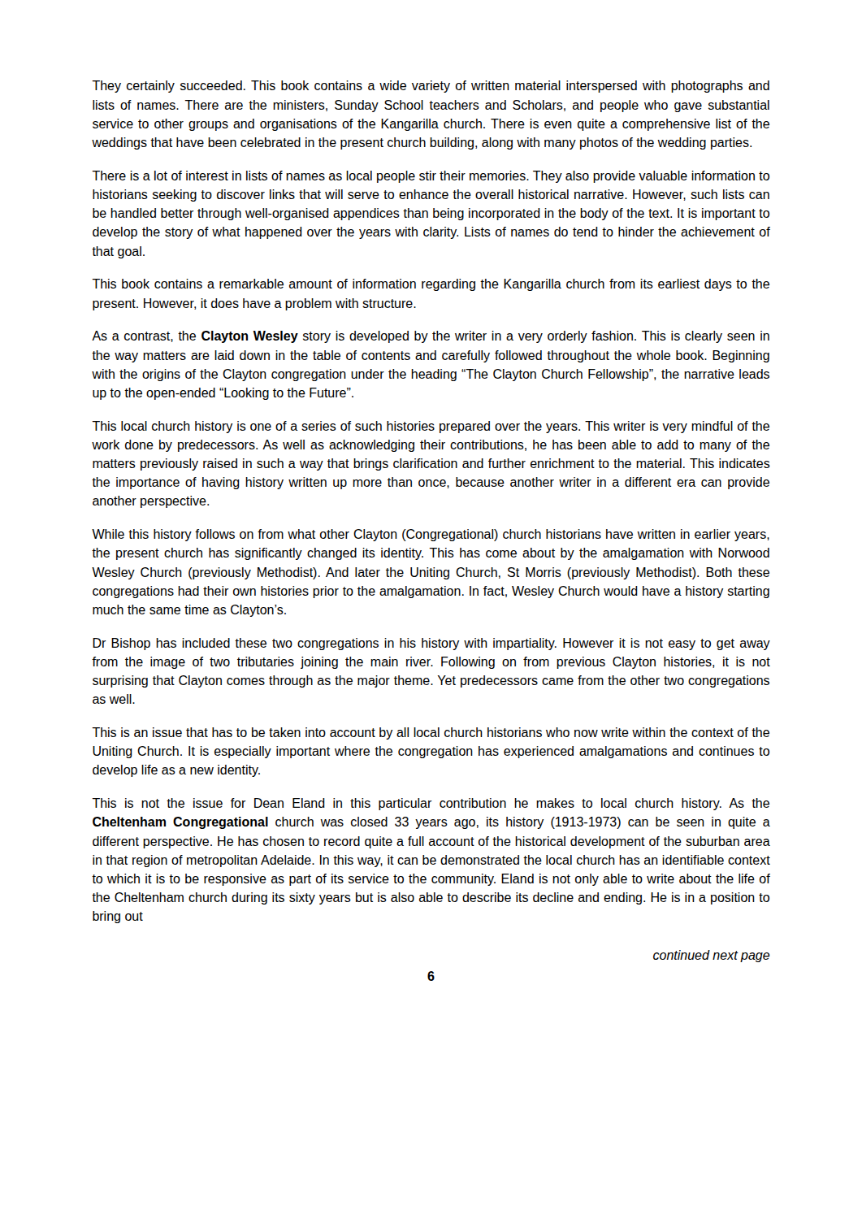They certainly succeeded. This book contains a wide variety of written material interspersed with photographs and lists of names. There are the ministers, Sunday School teachers and Scholars, and people who gave substantial service to other groups and organisations of the Kangarilla church. There is even quite a comprehensive list of the weddings that have been celebrated in the present church building, along with many photos of the wedding parties.
There is a lot of interest in lists of names as local people stir their memories. They also provide valuable information to historians seeking to discover links that will serve to enhance the overall historical narrative. However, such lists can be handled better through well-organised appendices than being incorporated in the body of the text. It is important to develop the story of what happened over the years with clarity. Lists of names do tend to hinder the achievement of that goal.
This book contains a remarkable amount of information regarding the Kangarilla church from its earliest days to the present. However, it does have a problem with structure.
As a contrast, the Clayton Wesley story is developed by the writer in a very orderly fashion. This is clearly seen in the way matters are laid down in the table of contents and carefully followed throughout the whole book. Beginning with the origins of the Clayton congregation under the heading “The Clayton Church Fellowship”, the narrative leads up to the open-ended “Looking to the Future”.
This local church history is one of a series of such histories prepared over the years. This writer is very mindful of the work done by predecessors. As well as acknowledging their contributions, he has been able to add to many of the matters previously raised in such a way that brings clarification and further enrichment to the material. This indicates the importance of having history written up more than once, because another writer in a different era can provide another perspective.
While this history follows on from what other Clayton (Congregational) church historians have written in earlier years, the present church has significantly changed its identity. This has come about by the amalgamation with Norwood Wesley Church (previously Methodist). And later the Uniting Church, St Morris (previously Methodist). Both these congregations had their own histories prior to the amalgamation. In fact, Wesley Church would have a history starting much the same time as Clayton’s.
Dr Bishop has included these two congregations in his history with impartiality. However it is not easy to get away from the image of two tributaries joining the main river. Following on from previous Clayton histories, it is not surprising that Clayton comes through as the major theme. Yet predecessors came from the other two congregations as well.
This is an issue that has to be taken into account by all local church historians who now write within the context of the Uniting Church. It is especially important where the congregation has experienced amalgamations and continues to develop life as a new identity.
This is not the issue for Dean Eland in this particular contribution he makes to local church history. As the Cheltenham Congregational church was closed 33 years ago, its history (1913-1973) can be seen in quite a different perspective. He has chosen to record quite a full account of the historical development of the suburban area in that region of metropolitan Adelaide. In this way, it can be demonstrated the local church has an identifiable context to which it is to be responsive as part of its service to the community. Eland is not only able to write about the life of the Cheltenham church during its sixty years but is also able to describe its decline and ending. He is in a position to bring out
continued next page
6